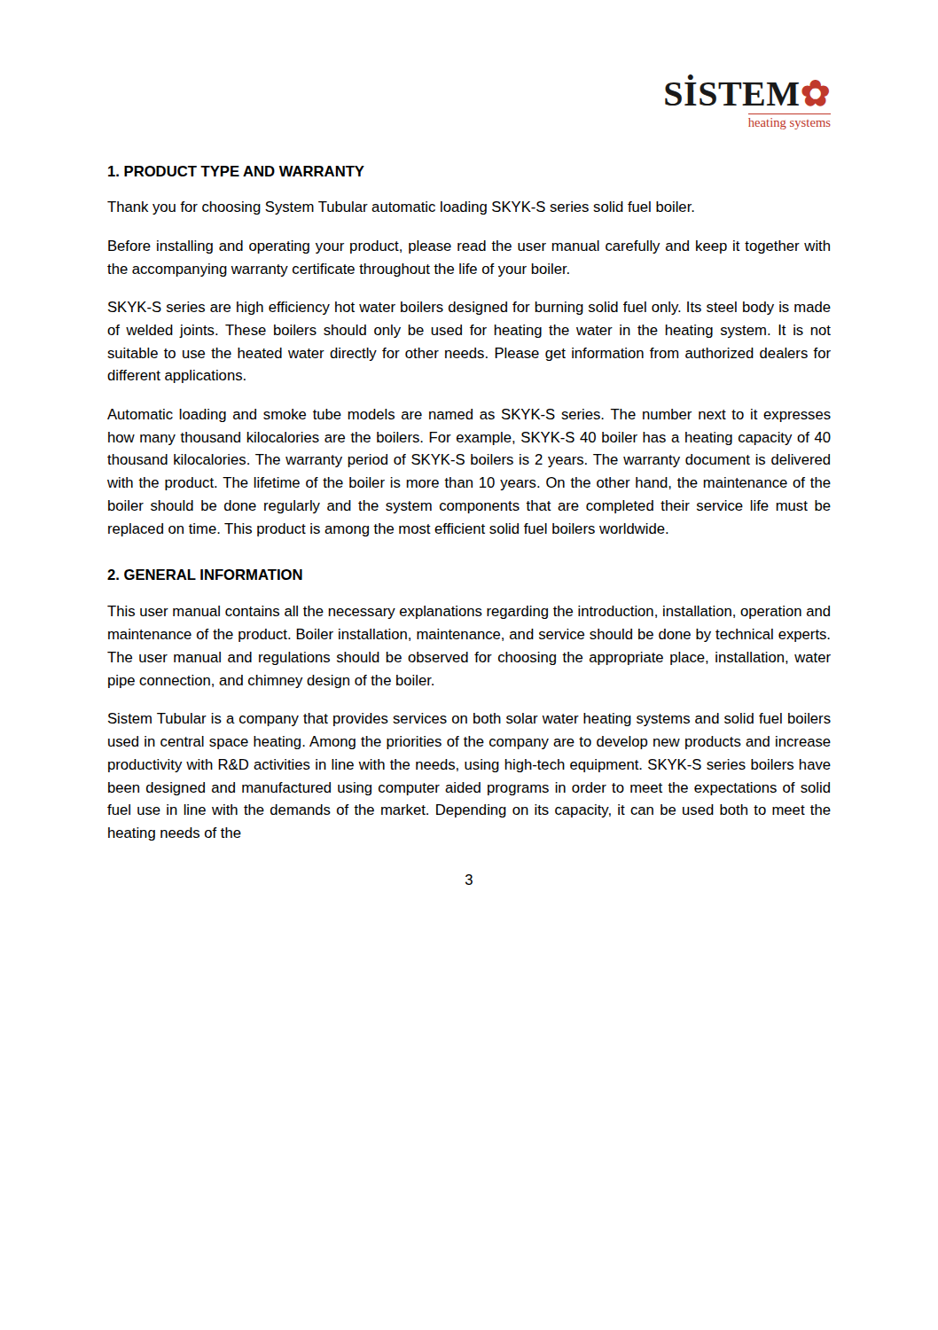SİSTEM✿
heating systems
1. PRODUCT TYPE AND WARRANTY
Thank you for choosing System Tubular automatic loading SKYK-S series solid fuel boiler.
Before installing and operating your product, please read the user manual carefully and keep it together with the accompanying warranty certificate throughout the life of your boiler.
SKYK-S series are high efficiency hot water boilers designed for burning solid fuel only. Its steel body is made of welded joints. These boilers should only be used for heating the water in the heating system. It is not suitable to use the heated water directly for other needs. Please get information from authorized dealers for different applications.
Automatic loading and smoke tube models are named as SKYK-S series. The number next to it expresses how many thousand kilocalories are the boilers. For example, SKYK-S 40 boiler has a heating capacity of 40 thousand kilocalories. The warranty period of SKYK-S boilers is 2 years. The warranty document is delivered with the product. The lifetime of the boiler is more than 10 years. On the other hand, the maintenance of the boiler should be done regularly and the system components that are completed their service life must be replaced on time. This product is among the most efficient solid fuel boilers worldwide.
2. GENERAL INFORMATION
This user manual contains all the necessary explanations regarding the introduction, installation, operation and maintenance of the product. Boiler installation, maintenance, and service should be done by technical experts. The user manual and regulations should be observed for choosing the appropriate place, installation, water pipe connection, and chimney design of the boiler.
Sistem Tubular is a company that provides services on both solar water heating systems and solid fuel boilers used in central space heating. Among the priorities of the company are to develop new products and increase productivity with R&D activities in line with the needs, using high-tech equipment. SKYK-S series boilers have been designed and manufactured using computer aided programs in order to meet the expectations of solid fuel use in line with the demands of the market. Depending on its capacity, it can be used both to meet the heating needs of the
3